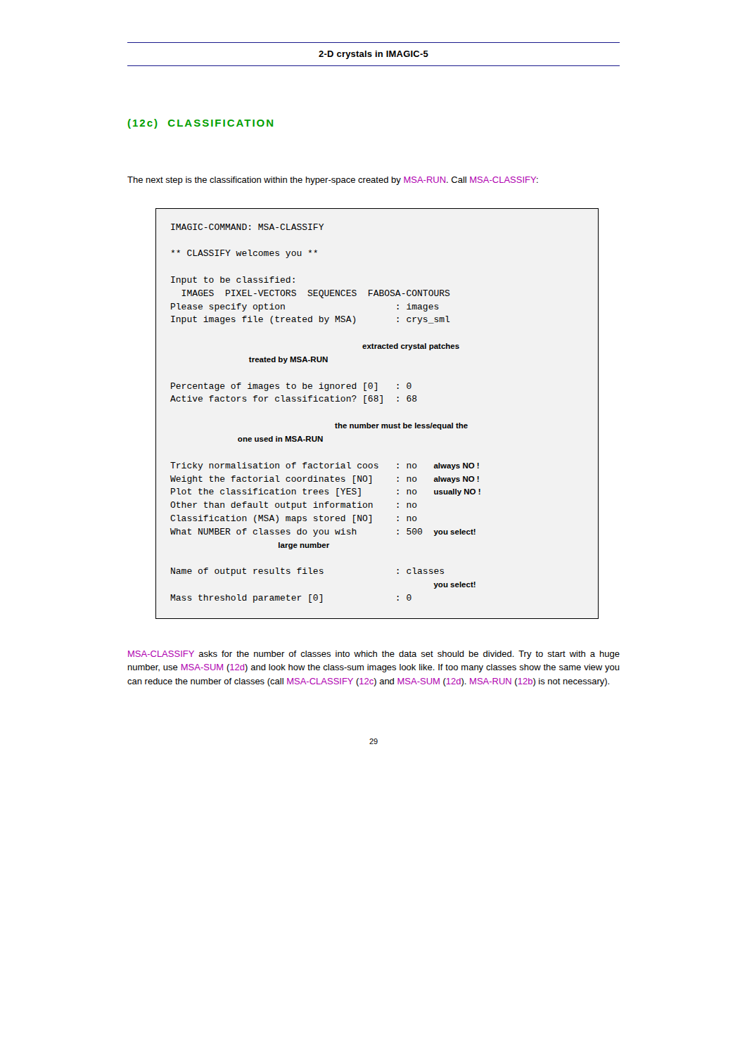2-D crystals in IMAGIC-5
(12c) CLASSIFICATION
The next step is the classification within the hyper-space created by MSA-RUN. Call MSA-CLASSIFY:
IMAGIC-COMMAND: MSA-CLASSIFY ** CLASSIFY welcomes you ** Input to be classified: IMAGES PIXEL-VECTORS SEQUENCES FABOSA-CONTOURS Please specify option : images Input images file (treated by MSA) : crys_sml extracted crystal patches treated by MSA-RUN Percentage of images to be ignored [0] : 0 Active factors for classification? [68] : 68 the number must be less/equal the one used in MSA-RUN Tricky normalisation of factorial coos : no always NO ! Weight the factorial coordinates [NO] : no always NO ! Plot the classification trees [YES] : no usually NO ! Other than default output information : no Classification (MSA) maps stored [NO] : no What NUMBER of classes do you wish : 500 you select! large number Name of output results files : classes you select! Mass threshold parameter [0] : 0
MSA-CLASSIFY asks for the number of classes into which the data set should be divided. Try to start with a huge number, use MSA-SUM (12d) and look how the class-sum images look like. If too many classes show the same view you can reduce the number of classes (call MSA-CLASSIFY (12c) and MSA-SUM (12d). MSA-RUN (12b) is not necessary).
29